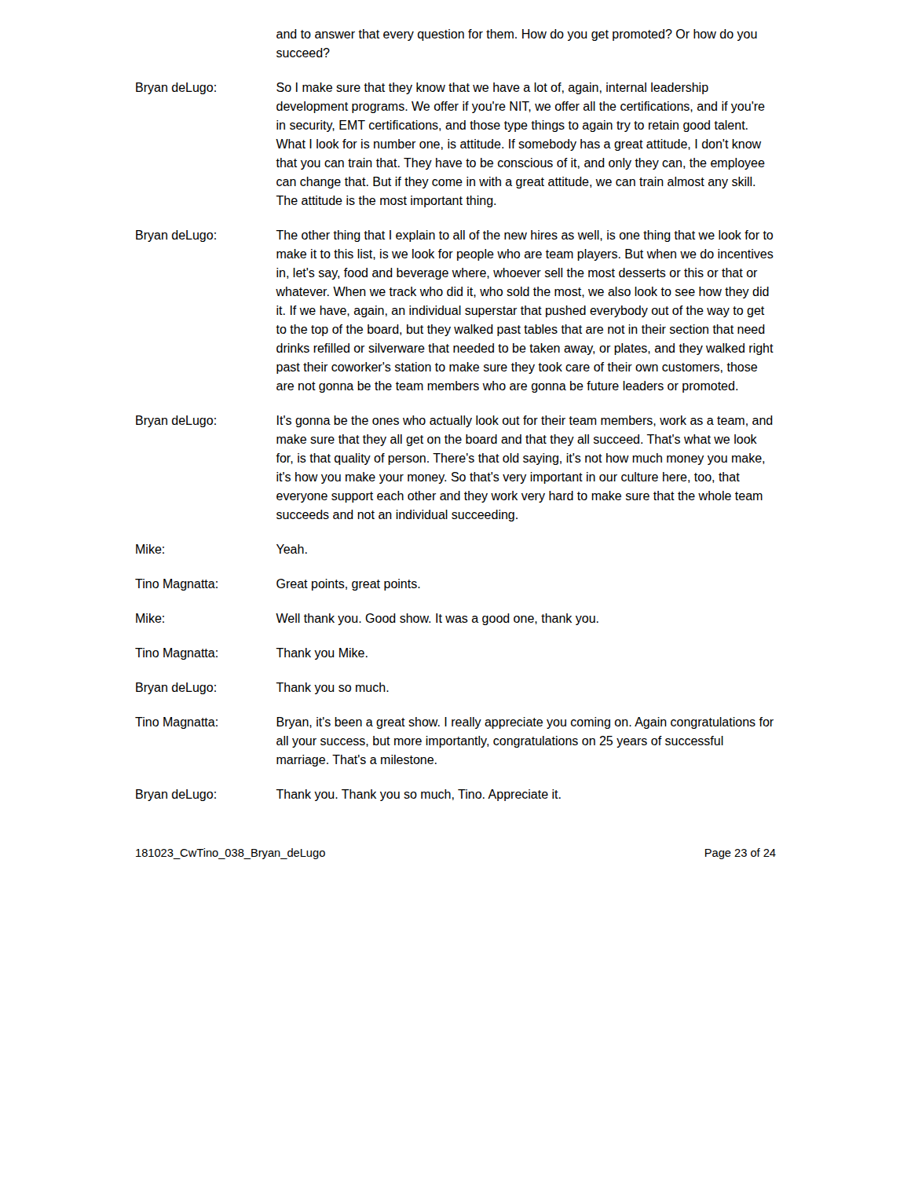and to answer that every question for them. How do you get promoted? Or how do you succeed?
Bryan deLugo:
So I make sure that they know that we have a lot of, again, internal leadership development programs. We offer if you're NIT, we offer all the certifications, and if you're in security, EMT certifications, and those type things to again try to retain good talent. What I look for is number one, is attitude. If somebody has a great attitude, I don't know that you can train that. They have to be conscious of it, and only they can, the employee can change that. But if they come in with a great attitude, we can train almost any skill. The attitude is the most important thing.
Bryan deLugo:
The other thing that I explain to all of the new hires as well, is one thing that we look for to make it to this list, is we look for people who are team players. But when we do incentives in, let's say, food and beverage where, whoever sell the most desserts or this or that or whatever. When we track who did it, who sold the most, we also look to see how they did it. If we have, again, an individual superstar that pushed everybody out of the way to get to the top of the board, but they walked past tables that are not in their section that need drinks refilled or silverware that needed to be taken away, or plates, and they walked right past their coworker's station to make sure they took care of their own customers, those are not gonna be the team members who are gonna be future leaders or promoted.
Bryan deLugo:
It's gonna be the ones who actually look out for their team members, work as a team, and make sure that they all get on the board and that they all succeed. That's what we look for, is that quality of person. There's that old saying, it's not how much money you make, it's how you make your money. So that's very important in our culture here, too, that everyone support each other and they work very hard to make sure that the whole team succeeds and not an individual succeeding.
Mike:
Yeah.
Tino Magnatta:
Great points, great points.
Mike:
Well thank you. Good show. It was a good one, thank you.
Tino Magnatta:
Thank you Mike.
Bryan deLugo:
Thank you so much.
Tino Magnatta:
Bryan, it's been a great show. I really appreciate you coming on. Again congratulations for all your success, but more importantly, congratulations on 25 years of successful marriage. That's a milestone.
Bryan deLugo:
Thank you. Thank you so much, Tino. Appreciate it.
181023_CwTino_038_Bryan_deLugo Page 23 of 24